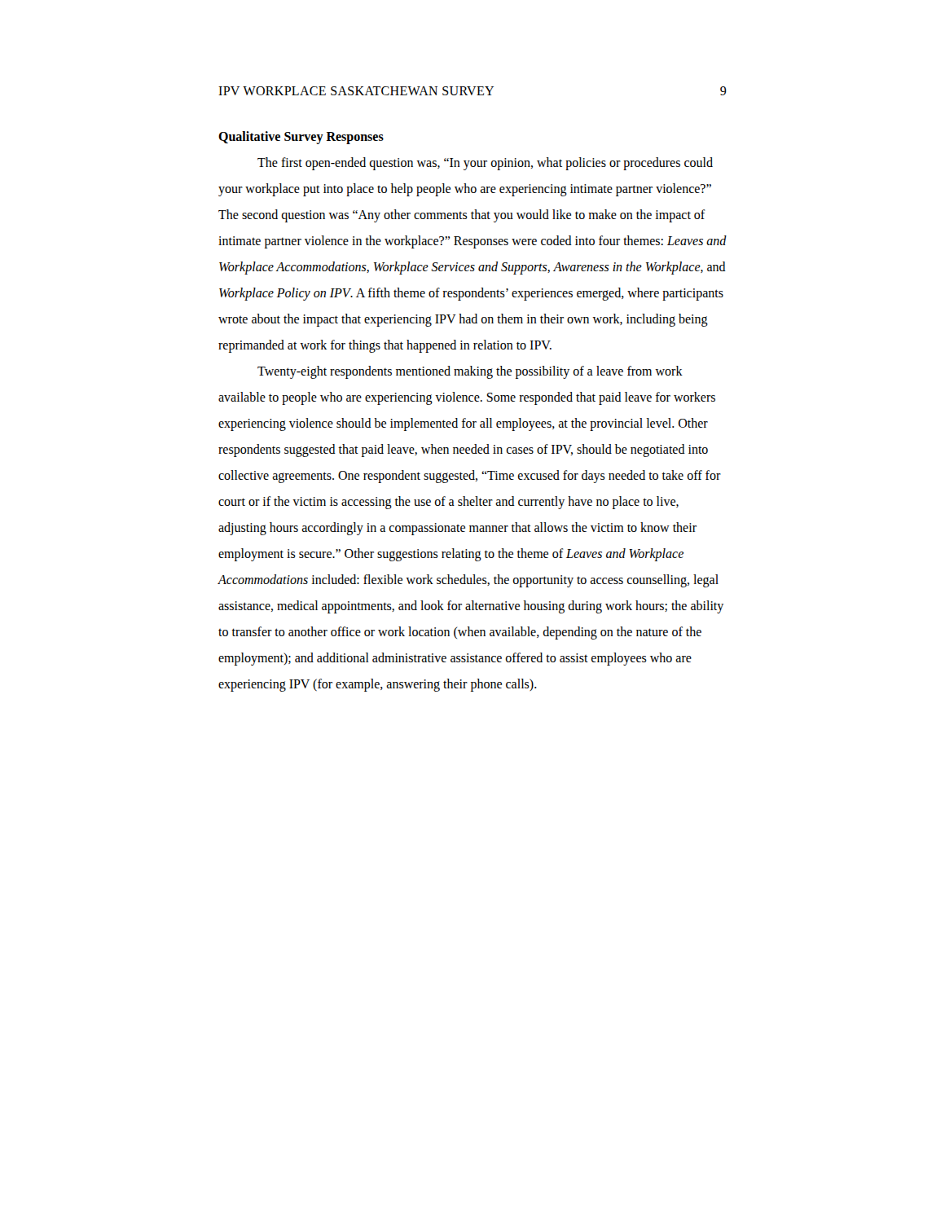IPV Workplace Saskatchewan Survey 9
Qualitative Survey Responses
The first open-ended question was, “In your opinion, what policies or procedures could your workplace put into place to help people who are experiencing intimate partner violence?” The second question was “Any other comments that you would like to make on the impact of intimate partner violence in the workplace?” Responses were coded into four themes: Leaves and Workplace Accommodations, Workplace Services and Supports, Awareness in the Workplace, and Workplace Policy on IPV. A fifth theme of respondents’ experiences emerged, where participants wrote about the impact that experiencing IPV had on them in their own work, including being reprimanded at work for things that happened in relation to IPV.
Twenty-eight respondents mentioned making the possibility of a leave from work available to people who are experiencing violence. Some responded that paid leave for workers experiencing violence should be implemented for all employees, at the provincial level. Other respondents suggested that paid leave, when needed in cases of IPV, should be negotiated into collective agreements. One respondent suggested, “Time excused for days needed to take off for court or if the victim is accessing the use of a shelter and currently have no place to live, adjusting hours accordingly in a compassionate manner that allows the victim to know their employment is secure.” Other suggestions relating to the theme of Leaves and Workplace Accommodations included: flexible work schedules, the opportunity to access counselling, legal assistance, medical appointments, and look for alternative housing during work hours; the ability to transfer to another office or work location (when available, depending on the nature of the employment); and additional administrative assistance offered to assist employees who are experiencing IPV (for example, answering their phone calls).